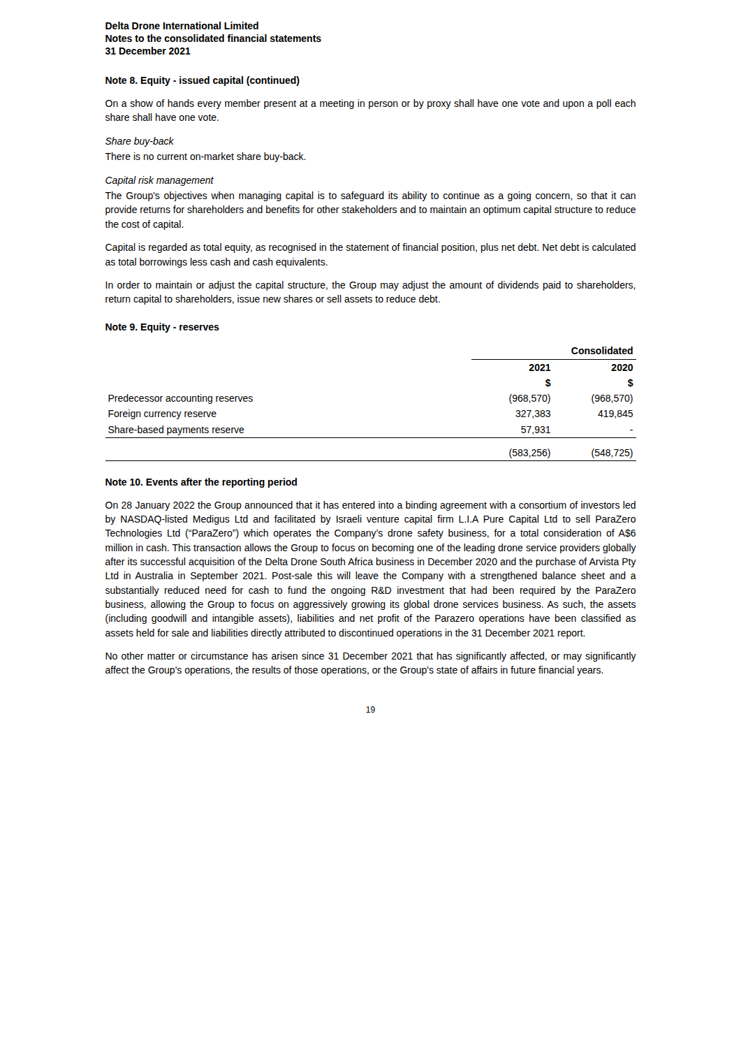Delta Drone International Limited
Notes to the consolidated financial statements
31 December 2021
Note 8. Equity - issued capital (continued)
On a show of hands every member present at a meeting in person or by proxy shall have one vote and upon a poll each share shall have one vote.
Share buy-back
There is no current on-market share buy-back.
Capital risk management
The Group's objectives when managing capital is to safeguard its ability to continue as a going concern, so that it can provide returns for shareholders and benefits for other stakeholders and to maintain an optimum capital structure to reduce the cost of capital.
Capital is regarded as total equity, as recognised in the statement of financial position, plus net debt. Net debt is calculated as total borrowings less cash and cash equivalents.
In order to maintain or adjust the capital structure, the Group may adjust the amount of dividends paid to shareholders, return capital to shareholders, issue new shares or sell assets to reduce debt.
Note 9. Equity - reserves
| | Consolidated |
| --- | --- |
| | 2021 | 2020 |
| | $ | $ |
| Predecessor accounting reserves | (968,570) | (968,570) |
| Foreign currency reserve | 327,383 | 419,845 |
| Share-based payments reserve | 57,931 | - |
| | (583,256) | (548,725) |
Note 10. Events after the reporting period
On 28 January 2022 the Group announced that it has entered into a binding agreement with a consortium of investors led by NASDAQ-listed Medigus Ltd and facilitated by Israeli venture capital firm L.I.A Pure Capital Ltd to sell ParaZero Technologies Ltd (“ParaZero”) which operates the Company’s drone safety business, for a total consideration of A$6 million in cash. This transaction allows the Group to focus on becoming one of the leading drone service providers globally after its successful acquisition of the Delta Drone South Africa business in December 2020 and the purchase of Arvista Pty Ltd in Australia in September 2021. Post-sale this will leave the Company with a strengthened balance sheet and a substantially reduced need for cash to fund the ongoing R&D investment that had been required by the ParaZero business, allowing the Group to focus on aggressively growing its global drone services business. As such, the assets (including goodwill and intangible assets), liabilities and net profit of the Parazero operations have been classified as assets held for sale and liabilities directly attributed to discontinued operations in the 31 December 2021 report.
No other matter or circumstance has arisen since 31 December 2021 that has significantly affected, or may significantly affect the Group's operations, the results of those operations, or the Group's state of affairs in future financial years.
19